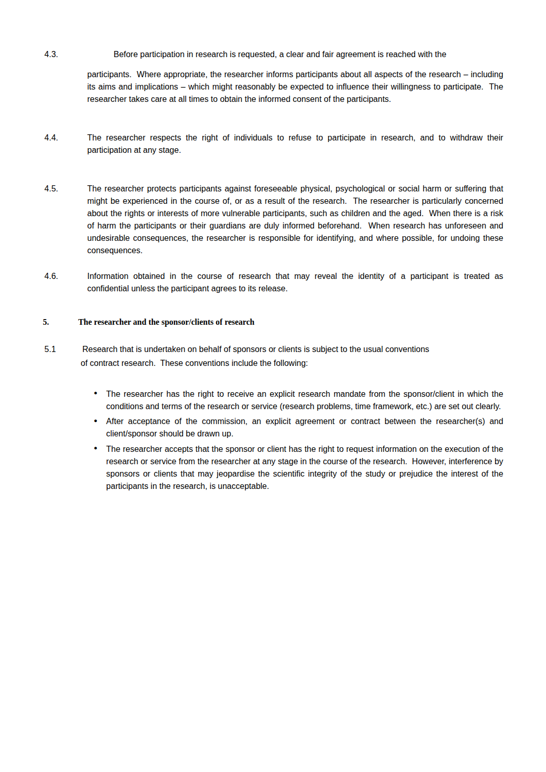4.3.
Before participation in research is requested, a clear and fair agreement is reached with the
participants. Where appropriate, the researcher informs participants about all aspects of the research – including its aims and implications – which might reasonably be expected to influence their willingness to participate. The researcher takes care at all times to obtain the informed consent of the participants.
4.4.
The researcher respects the right of individuals to refuse to participate in research, and to withdraw their participation at any stage.
4.5.
The researcher protects participants against foreseeable physical, psychological or social harm or suffering that might be experienced in the course of, or as a result of the research. The researcher is particularly concerned about the rights or interests of more vulnerable participants, such as children and the aged. When there is a risk of harm the participants or their guardians are duly informed beforehand. When research has unforeseen and undesirable consequences, the researcher is responsible for identifying, and where possible, for undoing these consequences.
4.6.
Information obtained in the course of research that may reveal the identity of a participant is treated as confidential unless the participant agrees to its release.
5. The researcher and the sponsor/clients of research
5.1
Research that is undertaken on behalf of sponsors or clients is subject to the usual conventions
of contract research. These conventions include the following:
The researcher has the right to receive an explicit research mandate from the sponsor/client in which the conditions and terms of the research or service (research problems, time framework, etc.) are set out clearly.
After acceptance of the commission, an explicit agreement or contract between the researcher(s) and client/sponsor should be drawn up.
The researcher accepts that the sponsor or client has the right to request information on the execution of the research or service from the researcher at any stage in the course of the research. However, interference by sponsors or clients that may jeopardise the scientific integrity of the study or prejudice the interest of the participants in the research, is unacceptable.